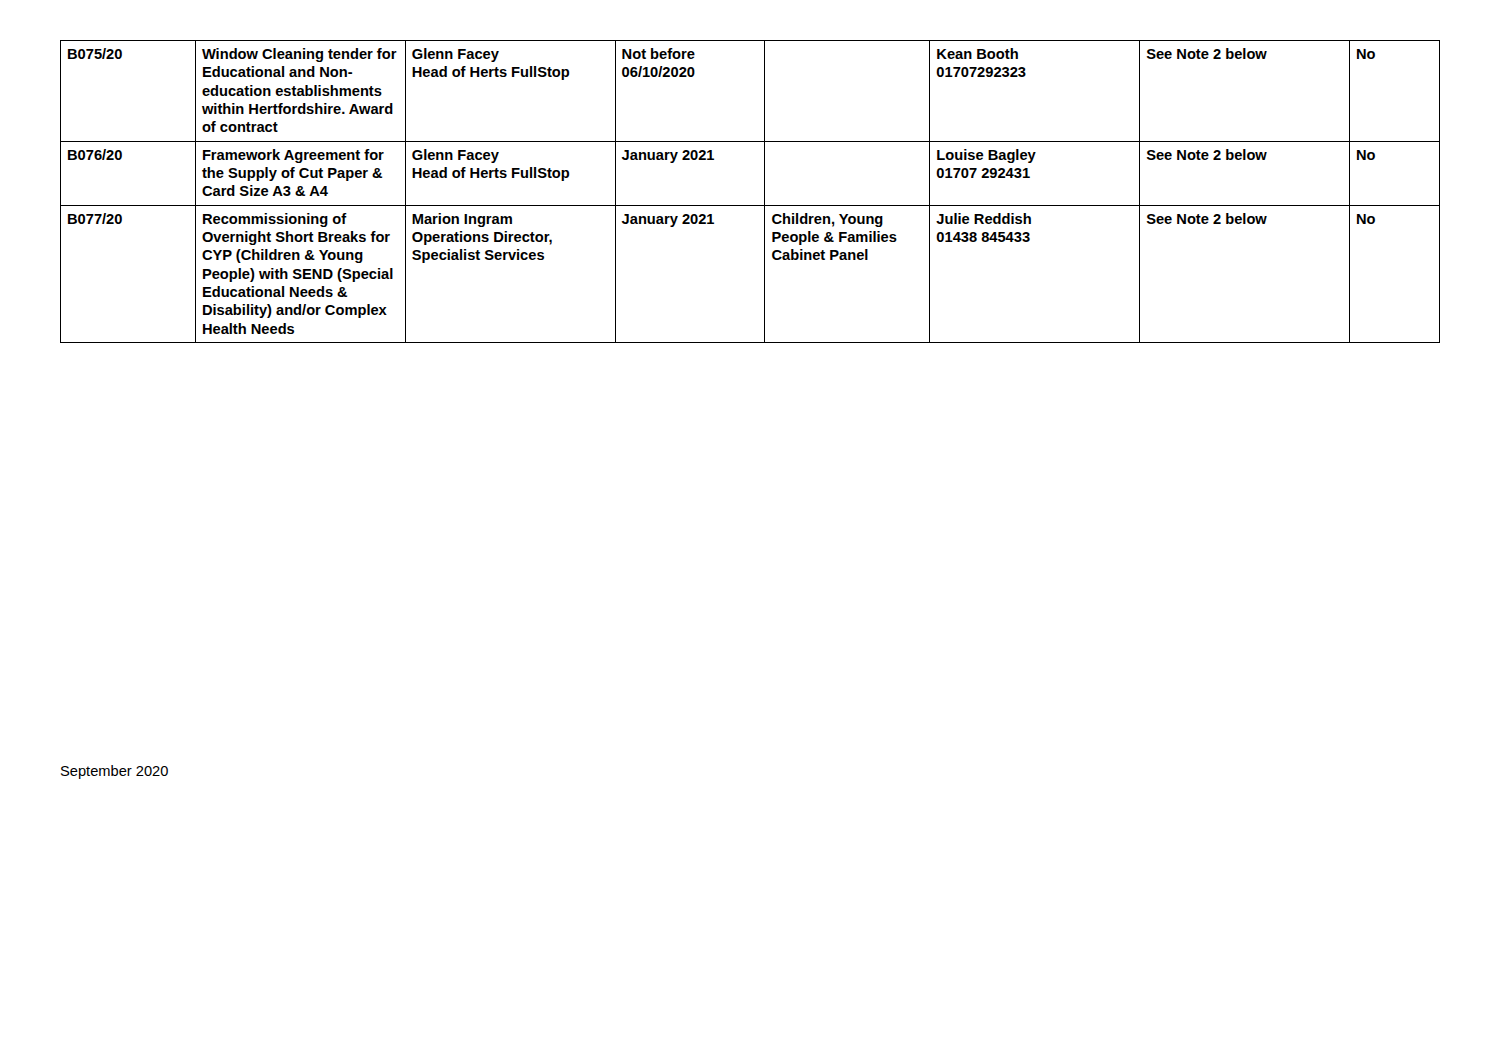| B075/20 | Window Cleaning tender for Educational and Non-education establishments within Hertfordshire. Award of contract | Glenn Facey Head of Herts FullStop | Not before 06/10/2020 | | Kean Booth 01707292323 | See Note 2 below | No |
| B076/20 | Framework Agreement for the Supply of Cut Paper & Card Size A3 & A4 | Glenn Facey Head of Herts FullStop | January 2021 | | Louise Bagley 01707 292431 | See Note 2 below | No |
| B077/20 | Recommissioning of Overnight Short Breaks for CYP (Children & Young People) with SEND (Special Educational Needs & Disability) and/or Complex Health Needs | Marion Ingram Operations Director, Specialist Services | January 2021 | Children, Young People & Families Cabinet Panel | Julie Reddish 01438 845433 | See Note 2 below | No |
September 2020